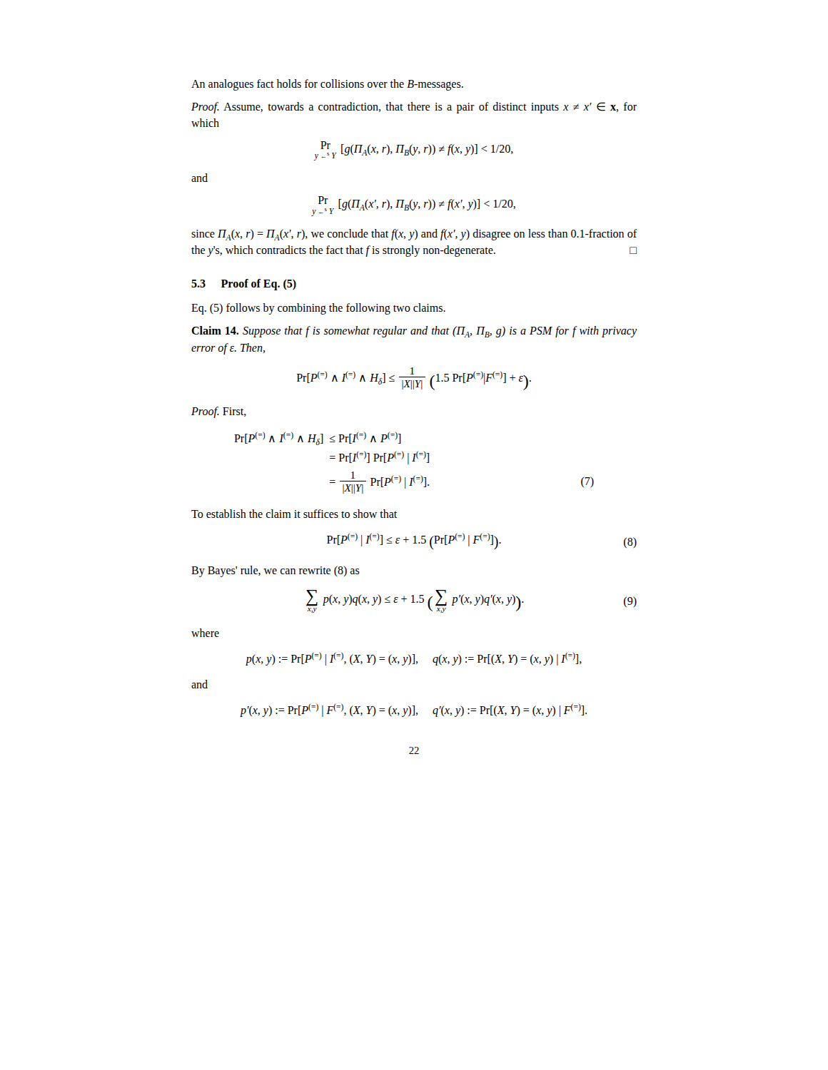An analogues fact holds for collisions over the B-messages.
Proof. Assume, towards a contradiction, that there is a pair of distinct inputs x ≠ x′ ∈ x, for which
Pr y ←$ Y [g(ΠA(x, r), ΠB(y, r)) ≠ f(x, y)] < 1/20,
and
Pr y ←$ Y [g(ΠA(x′, r), ΠB(y, r)) ≠ f(x′, y)] < 1/20,
since ΠA(x, r) = ΠA(x′, r), we conclude that f(x, y) and f(x′, y) disagree on less than 0.1-fraction of the y's, which contradicts the fact that f is strongly non-degenerate. □
5.3 Proof of Eq. (5)
Eq. (5) follows by combining the following two claims.
Claim 14. Suppose that f is somewhat regular and that (ΠA, ΠB, g) is a PSM for f with privacy error of ε. Then,
Pr[P(=) ∧ I(=) ∧ Hδ] ≤ 1|X||Y| (1.5 Pr[P(=)|F(=)] + ε).
Proof. First,
Pr[P(=) ∧ I(=) ∧ Hδ]
≤ Pr[I(=) ∧ P(=)]
= Pr[I(=)] Pr[P(=) | I(=)]
= 1|X||Y| Pr[P(=) | I(=)].
(7)
To establish the claim it suffices to show that
Pr[P(=) | I(=)] ≤ ε + 1.5 (Pr[P(=) | F(=)]). (8)
By Bayes' rule, we can rewrite (8) as
∑x,y p(x, y)q(x, y) ≤ ε + 1.5 (∑x,y p′(x, y)q′(x, y)). (9)
where
p(x, y) := Pr[P(=) | I(=), (X, Y) = (x, y)], q(x, y) := Pr[(X, Y) = (x, y) | I(=)],
and
p′(x, y) := Pr[P(=) | F(=), (X, Y) = (x, y)], q′(x, y) := Pr[(X, Y) = (x, y) | F(=)].
22